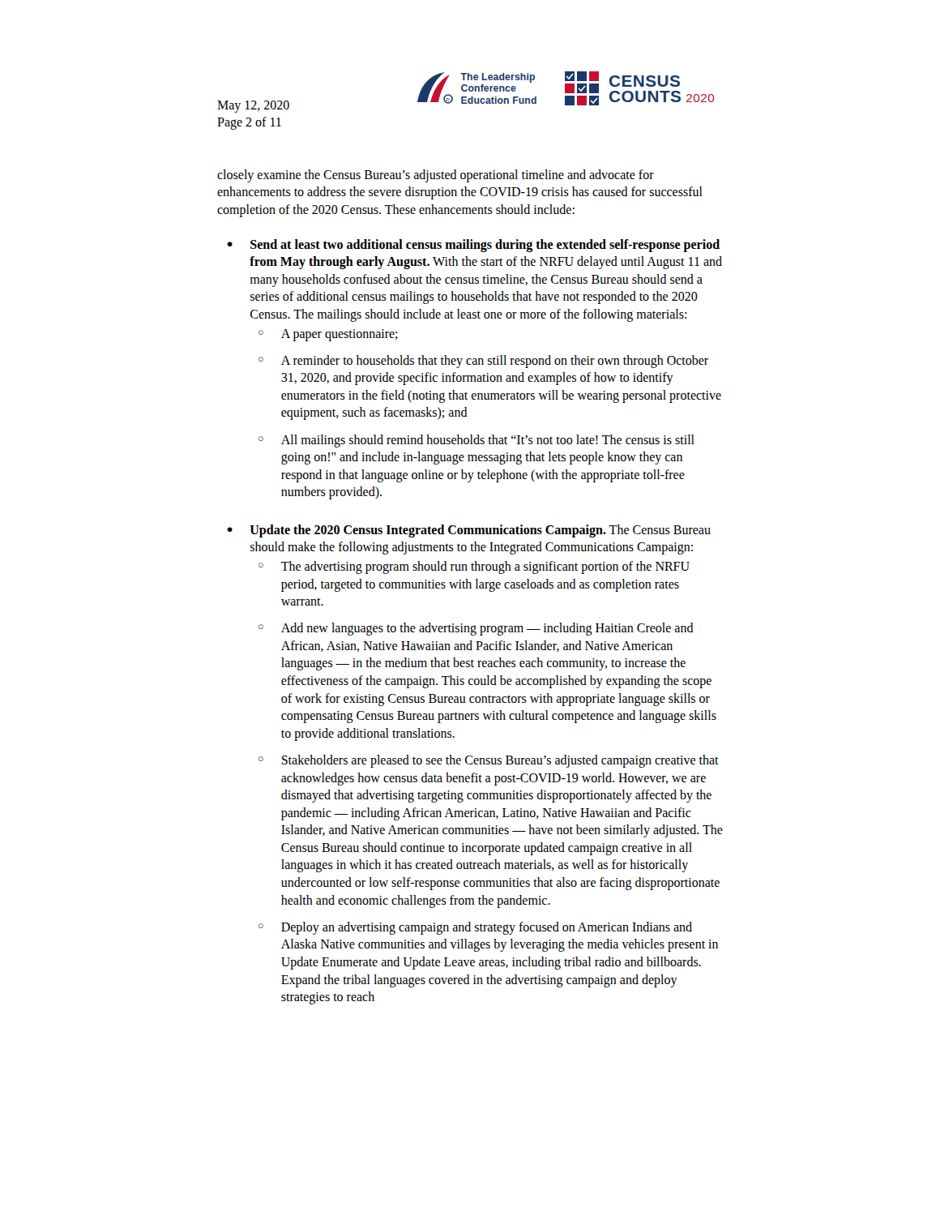May 12, 2020
Page 2 of 11
R
The Leadership
Conference
Education Fund
CENSUS
COUNTS 2020
closely examine the Census Bureau’s adjusted operational timeline and advocate for enhancements to address the severe disruption the COVID-19 crisis has caused for successful completion of the 2020 Census. These enhancements should include:
Send at least two additional census mailings during the extended self-response period from May through early August. With the start of the NRFU delayed until August 11 and many households confused about the census timeline, the Census Bureau should send a series of additional census mailings to households that have not responded to the 2020 Census. The mailings should include at least one or more of the following materials:
A paper questionnaire;
A reminder to households that they can still respond on their own through October 31, 2020, and provide specific information and examples of how to identify enumerators in the field (noting that enumerators will be wearing personal protective equipment, such as facemasks); and
All mailings should remind households that “It’s not too late! The census is still going on!" and include in-language messaging that lets people know they can respond in that language online or by telephone (with the appropriate toll-free numbers provided).
Update the 2020 Census Integrated Communications Campaign. The Census Bureau should make the following adjustments to the Integrated Communications Campaign:
The advertising program should run through a significant portion of the NRFU period, targeted to communities with large caseloads and as completion rates warrant.
Add new languages to the advertising program — including Haitian Creole and African, Asian, Native Hawaiian and Pacific Islander, and Native American languages — in the medium that best reaches each community, to increase the effectiveness of the campaign. This could be accomplished by expanding the scope of work for existing Census Bureau contractors with appropriate language skills or compensating Census Bureau partners with cultural competence and language skills to provide additional translations.
Stakeholders are pleased to see the Census Bureau’s adjusted campaign creative that acknowledges how census data benefit a post-COVID-19 world. However, we are dismayed that advertising targeting communities disproportionately affected by the pandemic — including African American, Latino, Native Hawaiian and Pacific Islander, and Native American communities — have not been similarly adjusted. The Census Bureau should continue to incorporate updated campaign creative in all languages in which it has created outreach materials, as well as for historically undercounted or low self-response communities that also are facing disproportionate health and economic challenges from the pandemic.
Deploy an advertising campaign and strategy focused on American Indians and Alaska Native communities and villages by leveraging the media vehicles present in Update Enumerate and Update Leave areas, including tribal radio and billboards. Expand the tribal languages covered in the advertising campaign and deploy strategies to reach